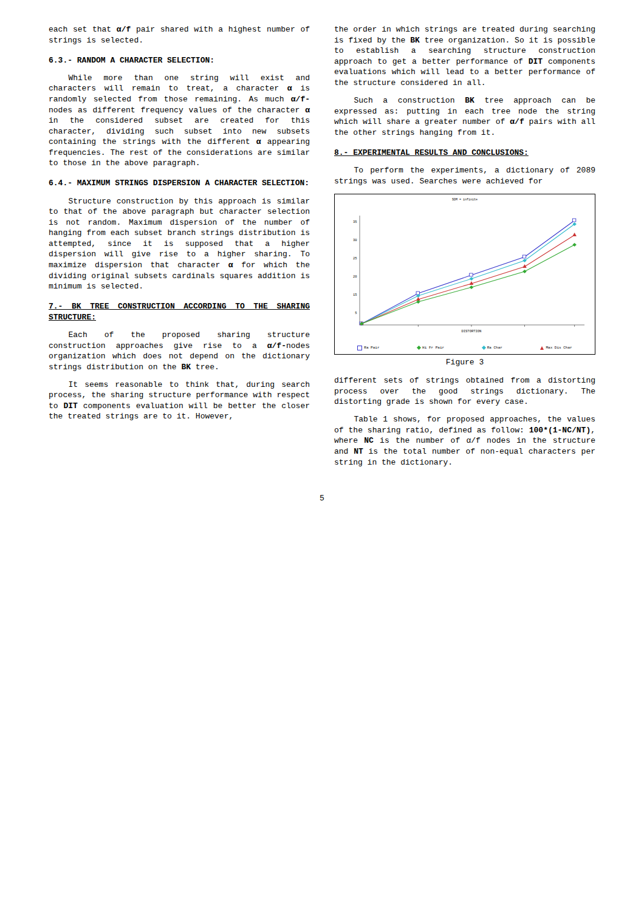each set that α/f pair shared with a highest number of strings is selected.
6.3.- RANDOM α CHARACTER SELECTION:
While more than one string will exist and characters will remain to treat, a character α is randomly selected from those remaining. As much α/f-nodes as different frequency values of the character α in the considered subset are created for this character, dividing such subset into new subsets containing the strings with the different α appearing frequencies. The rest of the considerations are similar to those in the above paragraph.
6.4.- MAXIMUM STRINGS DISPERSION α CHARACTER SELECTION:
Structure construction by this approach is similar to that of the above paragraph but character selection is not random. Maximum dispersion of the number of hanging from each subset branch strings distribution is attempted, since it is supposed that a higher dispersion will give rise to a higher sharing. To maximize dispersion that character α for which the dividing original subsets cardinals squares addition is minimum is selected.
7.- BK TREE CONSTRUCTION ACCORDING TO THE SHARING STRUCTURE:
Each of the proposed sharing structure construction approaches give rise to a α/f-nodes organization which does not depend on the dictionary strings distribution on the BK tree.
It seems reasonable to think that, during search process, the sharing structure performance with respect to DIT components evaluation will be better the closer the treated strings are to it. However,
the order in which strings are treated during searching is fixed by the BK tree organization. So it is possible to establish a searching structure construction approach to get a better performance of DIT components evaluations which will lead to a better performance of the structure considered in all.
Such a construction BK tree approach can be expressed as: putting in each tree node the string which will share a greater number of α/f pairs with all the other strings hanging from it.
8.- EXPERIMENTAL RESULTS AND CONCLUSIONS:
To perform the experiments, a dictionary of 2089 strings was used. Searches were achieved for
SDM = infinite
35 30 25 20 15 5 DISTORTION
Ra Pair
Hi Fr Pair
Ra Char
Max Dis Char
Figure 3
different sets of strings obtained from a distorting process over the good strings dictionary. The distorting grade is shown for every case.
Table 1 shows, for proposed approaches, the values of the sharing ratio, defined as follow: 100*(1-NC/NT), where NC is the number of α/f nodes in the structure and NT is the total number of non-equal characters per string in the dictionary.
5